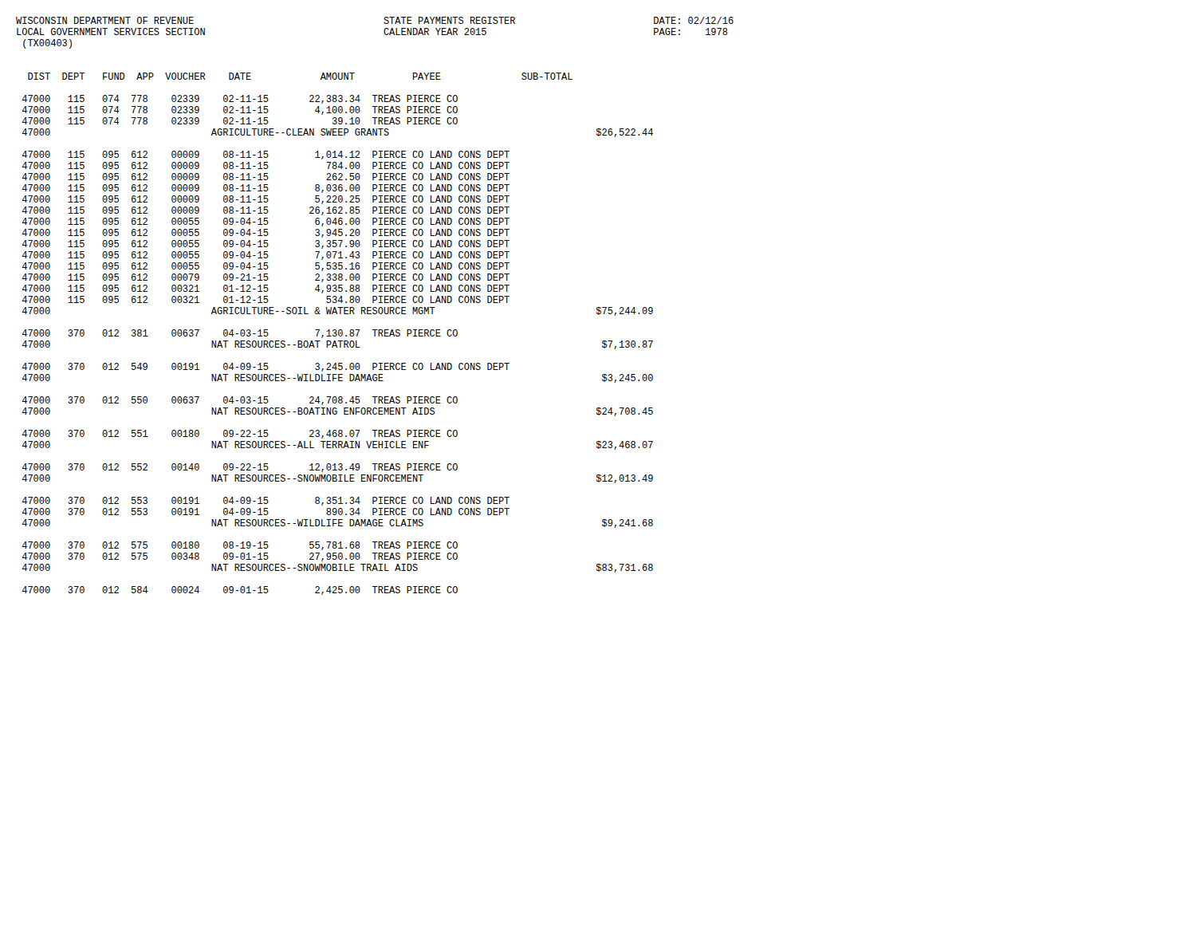WISCONSIN DEPARTMENT OF REVENUE STATE PAYMENTS REGISTER DATE: 02/12/16 LOCAL GOVERNMENT SERVICES SECTION CALENDAR YEAR 2015 PAGE: 1978 (TX00403) DIST DEPT FUND APP VOUCHER DATE AMOUNT PAYEE SUB-TOTAL 47000 115 074 778 02339 02-11-15 22,383.34 TREAS PIERCE CO 47000 115 074 778 02339 02-11-15 4,100.00 TREAS PIERCE CO 47000 115 074 778 02339 02-11-15 39.10 TREAS PIERCE CO 47000 AGRICULTURE--CLEAN SWEEP GRANTS $26,522.44 47000 115 095 612 00009 08-11-15 1,014.12 PIERCE CO LAND CONS DEPT 47000 115 095 612 00009 08-11-15 784.00 PIERCE CO LAND CONS DEPT 47000 115 095 612 00009 08-11-15 262.50 PIERCE CO LAND CONS DEPT 47000 115 095 612 00009 08-11-15 8,036.00 PIERCE CO LAND CONS DEPT 47000 115 095 612 00009 08-11-15 5,220.25 PIERCE CO LAND CONS DEPT 47000 115 095 612 00009 08-11-15 26,162.85 PIERCE CO LAND CONS DEPT 47000 115 095 612 00055 09-04-15 6,046.00 PIERCE CO LAND CONS DEPT 47000 115 095 612 00055 09-04-15 3,945.20 PIERCE CO LAND CONS DEPT 47000 115 095 612 00055 09-04-15 3,357.90 PIERCE CO LAND CONS DEPT 47000 115 095 612 00055 09-04-15 7,071.43 PIERCE CO LAND CONS DEPT 47000 115 095 612 00055 09-04-15 5,535.16 PIERCE CO LAND CONS DEPT 47000 115 095 612 00079 09-21-15 2,338.00 PIERCE CO LAND CONS DEPT 47000 115 095 612 00321 01-12-15 4,935.88 PIERCE CO LAND CONS DEPT 47000 115 095 612 00321 01-12-15 534.80 PIERCE CO LAND CONS DEPT 47000 AGRICULTURE--SOIL & WATER RESOURCE MGMT $75,244.09 47000 370 012 381 00637 04-03-15 7,130.87 TREAS PIERCE CO 47000 NAT RESOURCES--BOAT PATROL $7,130.87 47000 370 012 549 00191 04-09-15 3,245.00 PIERCE CO LAND CONS DEPT 47000 NAT RESOURCES--WILDLIFE DAMAGE $3,245.00 47000 370 012 550 00637 04-03-15 24,708.45 TREAS PIERCE CO 47000 NAT RESOURCES--BOATING ENFORCEMENT AIDS $24,708.45 47000 370 012 551 00180 09-22-15 23,468.07 TREAS PIERCE CO 47000 NAT RESOURCES--ALL TERRAIN VEHICLE ENF $23,468.07 47000 370 012 552 00140 09-22-15 12,013.49 TREAS PIERCE CO 47000 NAT RESOURCES--SNOWMOBILE ENFORCEMENT $12,013.49 47000 370 012 553 00191 04-09-15 8,351.34 PIERCE CO LAND CONS DEPT 47000 370 012 553 00191 04-09-15 890.34 PIERCE CO LAND CONS DEPT 47000 NAT RESOURCES--WILDLIFE DAMAGE CLAIMS $9,241.68 47000 370 012 575 00180 08-19-15 55,781.68 TREAS PIERCE CO 47000 370 012 575 00348 09-01-15 27,950.00 TREAS PIERCE CO 47000 NAT RESOURCES--SNOWMOBILE TRAIL AIDS $83,731.68 47000 370 012 584 00024 09-01-15 2,425.00 TREAS PIERCE CO